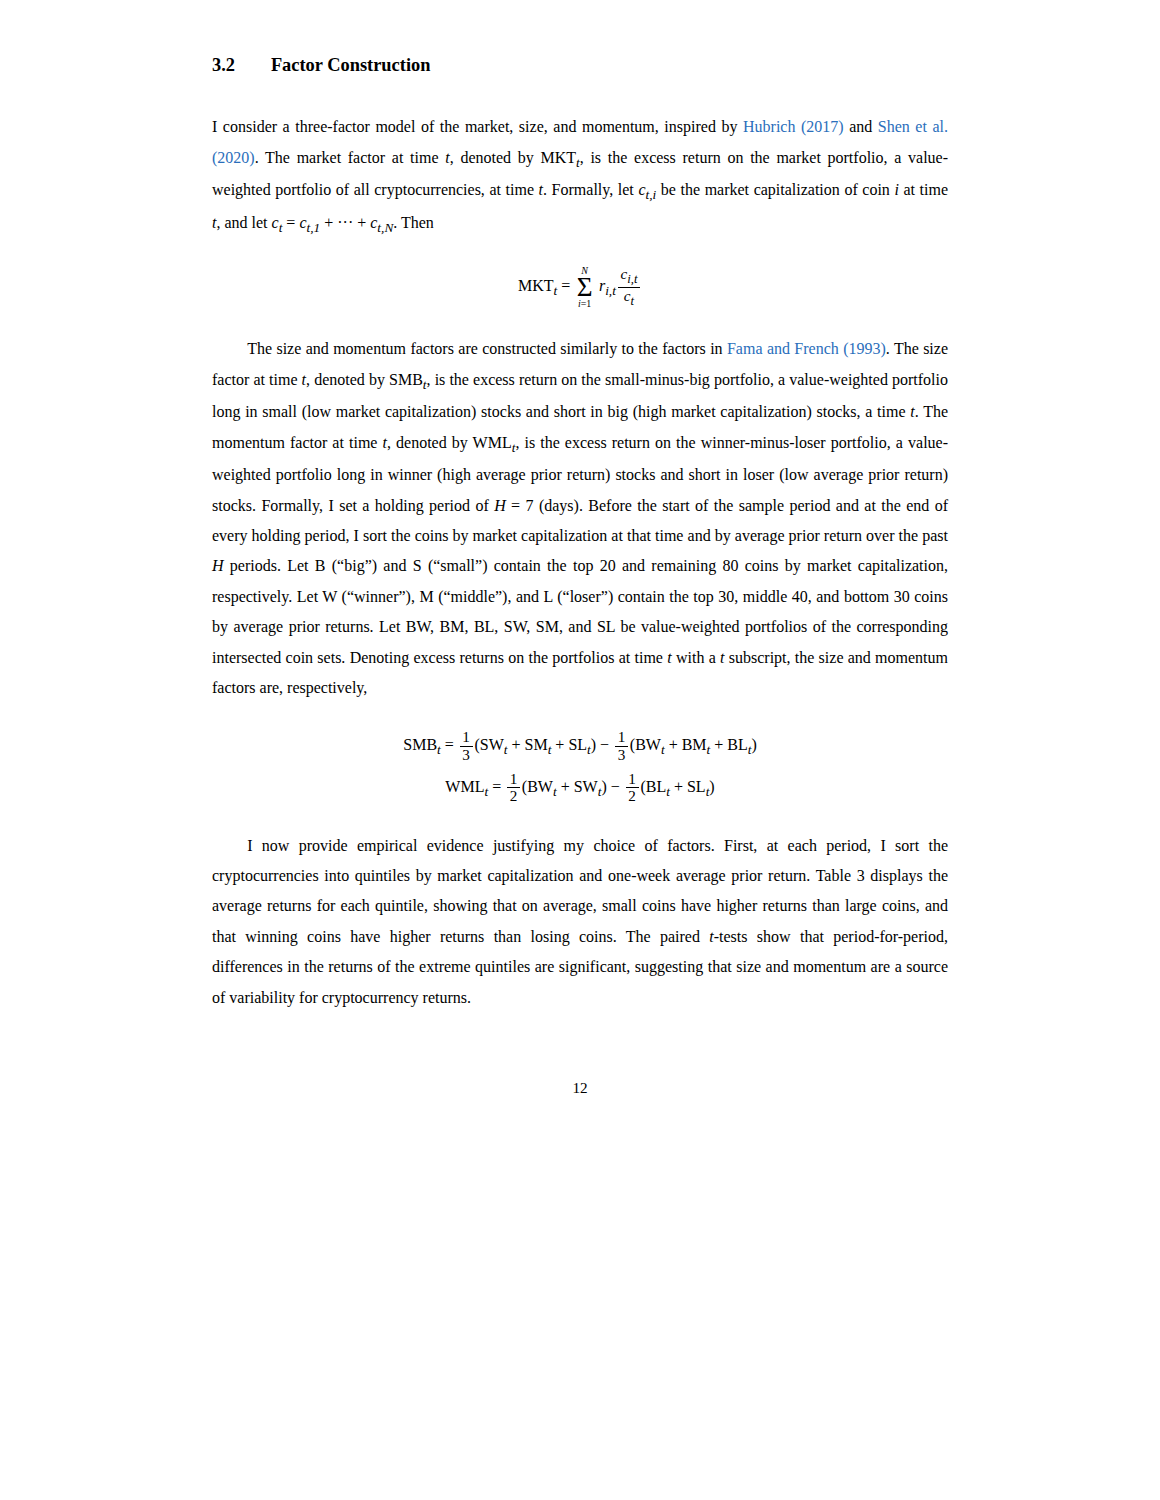3.2 Factor Construction
I consider a three-factor model of the market, size, and momentum, inspired by Hubrich (2017) and Shen et al. (2020). The market factor at time t, denoted by MKTt, is the excess return on the market portfolio, a value-weighted portfolio of all cryptocurrencies, at time t. Formally, let ct,i be the market capitalization of coin i at time t, and let ct = ct,1 + ··· + ct,N. Then
MKTt = NΣi=1 ri,t ci,t ct
The size and momentum factors are constructed similarly to the factors in Fama and French (1993). The size factor at time t, denoted by SMBt, is the excess return on the small-minus-big portfolio, a value-weighted portfolio long in small (low market capitalization) stocks and short in big (high market capitalization) stocks, a time t. The momentum factor at time t, denoted by WMLt, is the excess return on the winner-minus-loser portfolio, a value-weighted portfolio long in winner (high average prior return) stocks and short in loser (low average prior return) stocks. Formally, I set a holding period of H = 7 (days). Before the start of the sample period and at the end of every holding period, I sort the coins by market capitalization at that time and by average prior return over the past H periods. Let B (“big”) and S (“small”) contain the top 20 and remaining 80 coins by market capitalization, respectively. Let W (“winner”), M (“middle”), and L (“loser”) contain the top 30, middle 40, and bottom 30 coins by average prior returns. Let BW, BM, BL, SW, SM, and SL be value-weighted portfolios of the corresponding intersected coin sets. Denoting excess returns on the portfolios at time t with a t subscript, the size and momentum factors are, respectively,
SMBt = 13(SWt + SMt + SLt) − 13(BWt + BMt + BLt)
WMLt = 12(BWt + SWt) − 12(BLt + SLt)
I now provide empirical evidence justifying my choice of factors. First, at each period, I sort the cryptocurrencies into quintiles by market capitalization and one-week average prior return. Table 3 displays the average returns for each quintile, showing that on average, small coins have higher returns than large coins, and that winning coins have higher returns than losing coins. The paired t-tests show that period-for-period, differences in the returns of the extreme quintiles are significant, suggesting that size and momentum are a source of variability for cryptocurrency returns.
12